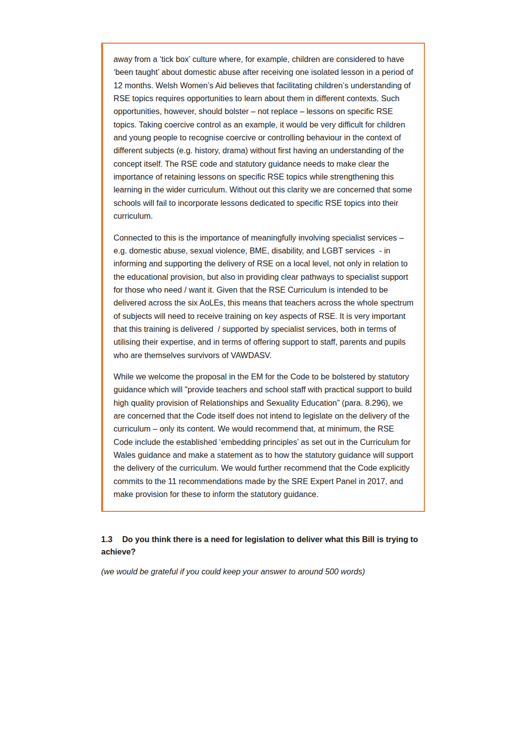away from a ‘tick box’ culture where, for example, children are considered to have ‘been taught’ about domestic abuse after receiving one isolated lesson in a period of 12 months. Welsh Women’s Aid believes that facilitating children’s understanding of RSE topics requires opportunities to learn about them in different contexts. Such opportunities, however, should bolster – not replace – lessons on specific RSE topics. Taking coercive control as an example, it would be very difficult for children and young people to recognise coercive or controlling behaviour in the context of different subjects (e.g. history, drama) without first having an understanding of the concept itself. The RSE code and statutory guidance needs to make clear the importance of retaining lessons on specific RSE topics while strengthening this learning in the wider curriculum. Without out this clarity we are concerned that some schools will fail to incorporate lessons dedicated to specific RSE topics into their curriculum.
Connected to this is the importance of meaningfully involving specialist services – e.g. domestic abuse, sexual violence, BME, disability, and LGBT services - in informing and supporting the delivery of RSE on a local level, not only in relation to the educational provision, but also in providing clear pathways to specialist support for those who need / want it. Given that the RSE Curriculum is intended to be delivered across the six AoLEs, this means that teachers across the whole spectrum of subjects will need to receive training on key aspects of RSE. It is very important that this training is delivered / supported by specialist services, both in terms of utilising their expertise, and in terms of offering support to staff, parents and pupils who are themselves survivors of VAWDASV.
While we welcome the proposal in the EM for the Code to be bolstered by statutory guidance which will "provide teachers and school staff with practical support to build high quality provision of Relationships and Sexuality Education” (para. 8.296), we are concerned that the Code itself does not intend to legislate on the delivery of the curriculum – only its content. We would recommend that, at minimum, the RSE Code include the established ‘embedding principles’ as set out in the Curriculum for Wales guidance and make a statement as to how the statutory guidance will support the delivery of the curriculum. We would further recommend that the Code explicitly commits to the 11 recommendations made by the SRE Expert Panel in 2017, and make provision for these to inform the statutory guidance.
1.3 Do you think there is a need for legislation to deliver what this Bill is trying to achieve?
(we would be grateful if you could keep your answer to around 500 words)